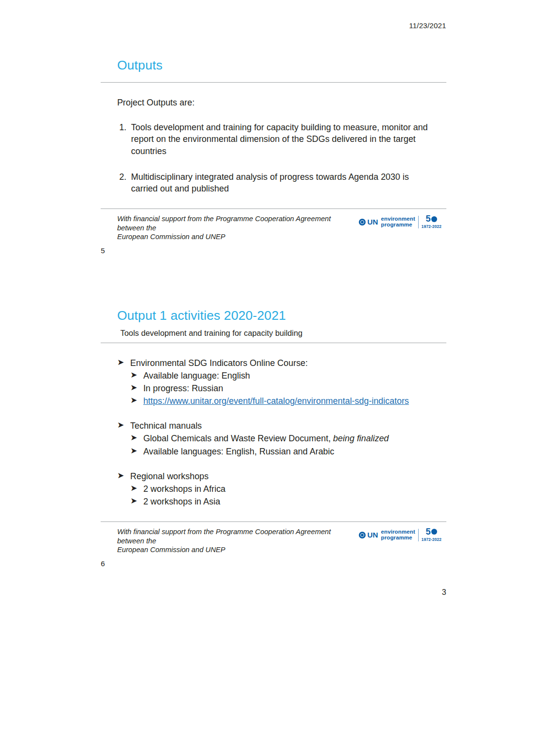11/23/2021
Outputs
Project Outputs are:
Tools development and training for capacity building to measure, monitor and report on the environmental dimension of the SDGs delivered in the target countries
Multidisciplinary integrated analysis of progress towards Agenda 2030 is carried out and published
With financial support from the Programme Cooperation Agreement between the
European Commission and UNEP
UN
environment programme
5 1972-2022
5
Output 1 activities 2020-2021
Tools development and training for capacity building
Environmental SDG Indicators Online Course:
Available language: English
In progress: Russian
https://www.unitar.org/event/full-catalog/environmental-sdg-indicators
Technical manuals
Global Chemicals and Waste Review Document, being finalized
Available languages: English, Russian and Arabic
Regional workshops
2 workshops in Africa
2 workshops in Asia
With financial support from the Programme Cooperation Agreement between the
European Commission and UNEP
UN
environment programme
5 1972-2022
6
3